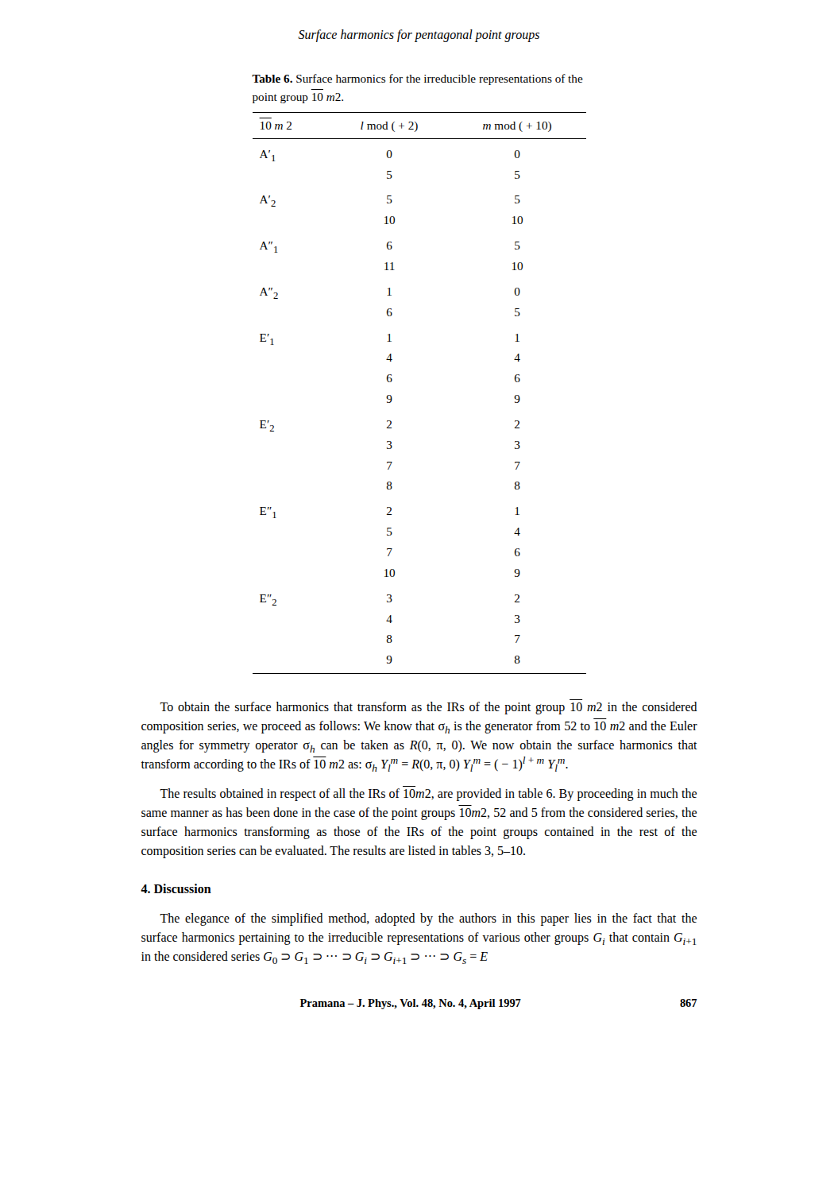Surface harmonics for pentagonal point groups
Table 6. Surface harmonics for the irreducible representations of the point group 10 m2.
| 10 m 2 | l mod ( + 2) | m mod ( + 10) |
| --- | --- | --- |
| A′ 1 | 0 | 0 |
| | 5 | 5 |
| A′ 2 | 5 | 5 |
| | 10 | 10 |
| A″ 1 | 6 | 5 |
| | 11 | 10 |
| A″ 2 | 1 | 0 |
| | 6 | 5 |
| E′ 1 | 1 | 1 |
| | 4 | 4 |
| | 6 | 6 |
| | 9 | 9 |
| E′ 2 | 2 | 2 |
| | 3 | 3 |
| | 7 | 7 |
| | 8 | 8 |
| E″ 1 | 2 | 1 |
| | 5 | 4 |
| | 7 | 6 |
| | 10 | 9 |
| E″ 2 | 3 | 2 |
| | 4 | 3 |
| | 8 | 7 |
| | 9 | 8 |
To obtain the surface harmonics that transform as the IRs of the point group 10 m2 in the considered composition series, we proceed as follows: We know that σh is the generator from 52 to 10 m2 and the Euler angles for symmetry operator σh can be taken as R(0, π, 0). We now obtain the surface harmonics that transform according to the IRs of 10 m2 as: σh Ylm = R(0, π, 0) Ylm = ( − 1)l + m Ylm.
The results obtained in respect of all the IRs of 10 m2, are provided in table 6. By proceeding in much the same manner as has been done in the case of the point groups 10 m2, 52 and 5 from the considered series, the surface harmonics transforming as those of the IRs of the point groups contained in the rest of the composition series can be evaluated. The results are listed in tables 3, 5–10.
4. Discussion
The elegance of the simplified method, adopted by the authors in this paper lies in the fact that the surface harmonics pertaining to the irreducible representations of various other groups Gi that contain Gi+1 in the considered series G0 ⊃ G1 ⊃ ··· ⊃ Gi ⊃ Gi+1 ⊃ ··· ⊃ Gs = E
Pramana – J. Phys., Vol. 48, No. 4, April 1997 867